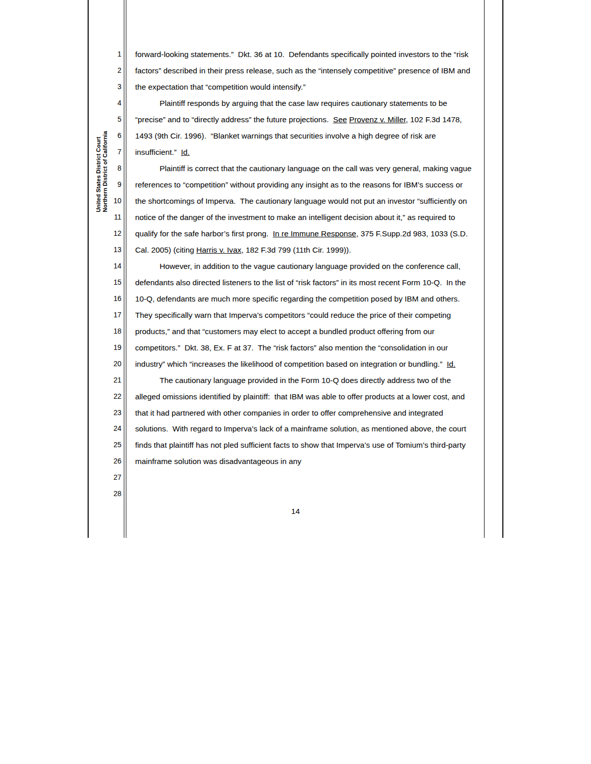1
2
3
4
5
6
7
8
9
10
11
12
13
14
15
16
17
18
19
20
21
22
23
24
25
26
27
28
United States District Court
Northern District of California
forward-looking statements.” Dkt. 36 at 10. Defendants specifically pointed investors to the “risk factors” described in their press release, such as the “intensely competitive” presence of IBM and the expectation that “competition would intensify.”
Plaintiff responds by arguing that the case law requires cautionary statements to be “precise” and to “directly address” the future projections. See Provenz v. Miller, 102 F.3d 1478, 1493 (9th Cir. 1996). “Blanket warnings that securities involve a high degree of risk are insufficient.” Id.
Plaintiff is correct that the cautionary language on the call was very general, making vague references to “competition” without providing any insight as to the reasons for IBM’s success or the shortcomings of Imperva. The cautionary language would not put an investor “sufficiently on notice of the danger of the investment to make an intelligent decision about it,” as required to qualify for the safe harbor’s first prong. In re Immune Response, 375 F.Supp.2d 983, 1033 (S.D. Cal. 2005) (citing Harris v. Ivax, 182 F.3d 799 (11th Cir. 1999)).
However, in addition to the vague cautionary language provided on the conference call, defendants also directed listeners to the list of “risk factors” in its most recent Form 10-Q. In the 10-Q, defendants are much more specific regarding the competition posed by IBM and others. They specifically warn that Imperva’s competitors “could reduce the price of their competing products,” and that “customers may elect to accept a bundled product offering from our competitors.” Dkt. 38, Ex. F at 37. The “risk factors” also mention the “consolidation in our industry” which “increases the likelihood of competition based on integration or bundling.” Id.
The cautionary language provided in the Form 10-Q does directly address two of the alleged omissions identified by plaintiff: that IBM was able to offer products at a lower cost, and that it had partnered with other companies in order to offer comprehensive and integrated solutions. With regard to Imperva’s lack of a mainframe solution, as mentioned above, the court finds that plaintiff has not pled sufficient facts to show that Imperva’s use of Tomium’s third-party mainframe solution was disadvantageous in any
14